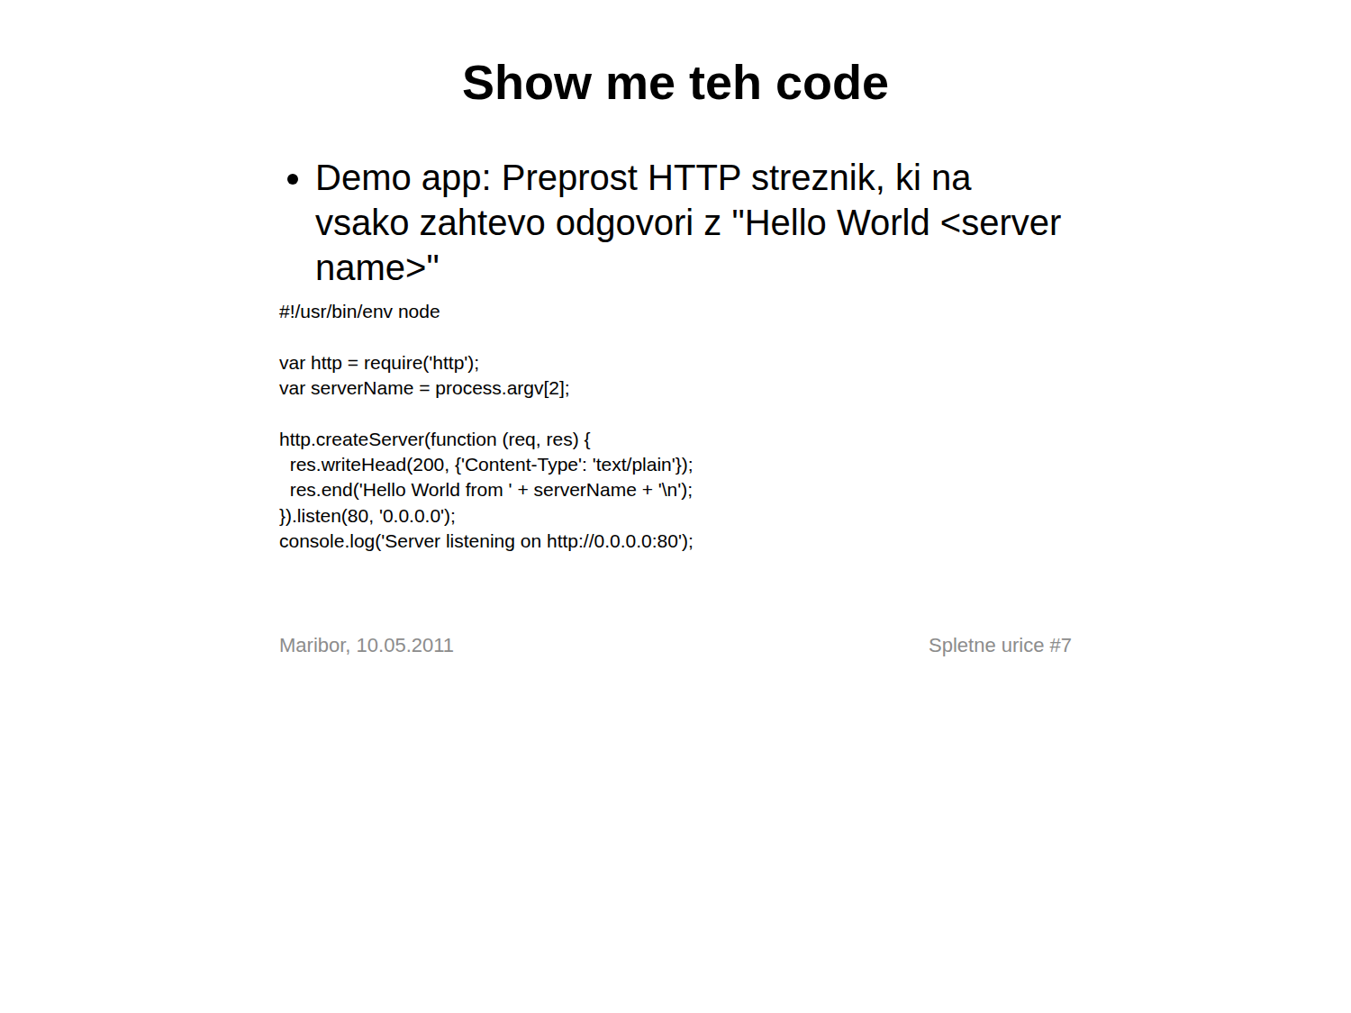Show me teh code
Demo app: Preprost HTTP streznik, ki na vsako zahtevo odgovori z "Hello World <server name>"
#!/usr/bin/env node

var http = require('http');
var serverName = process.argv[2];

http.createServer(function (req, res) {
  res.writeHead(200, {'Content-Type': 'text/plain'});
  res.end('Hello World from ' + serverName + '\n');
}).listen(80, '0.0.0.0');
console.log('Server listening on http://0.0.0.0:80');
Maribor, 10.05.2011 Spletne urice #7